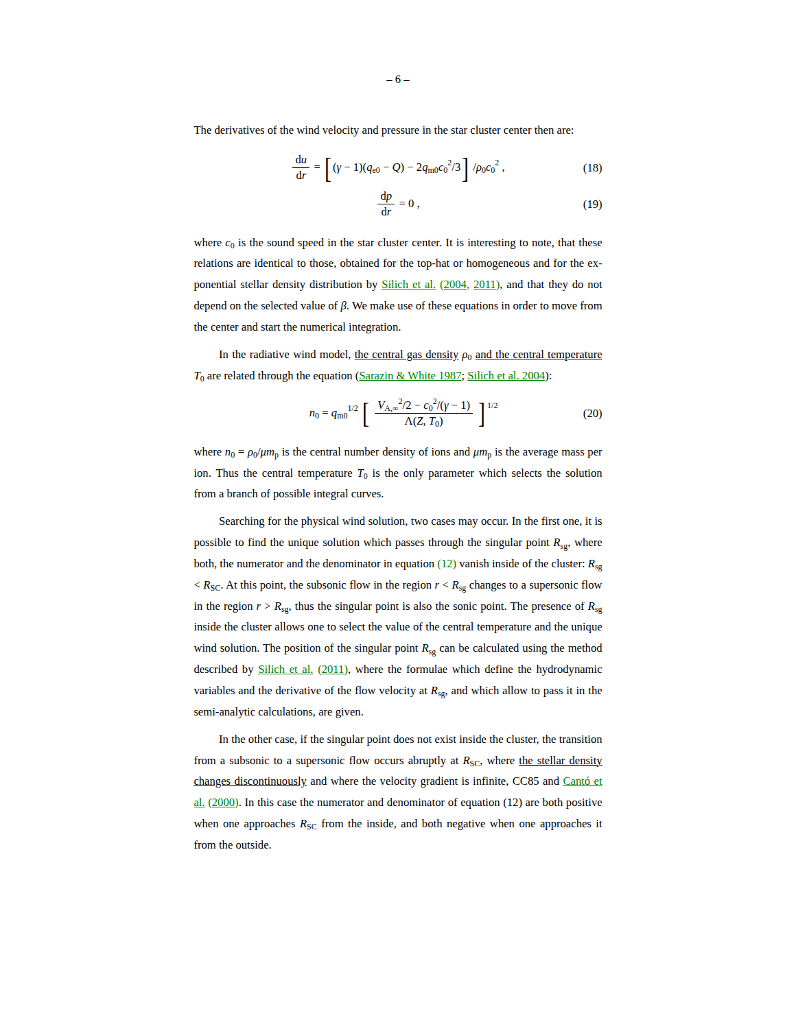– 6 –
The derivatives of the wind velocity and pressure in the star cluster center then are:
du dr = [(γ − 1)(qe0 − Q) − 2qm0 c 02/3] /ρ 0 c 02 , (18)
dp dr = 0 , (19)
where c 0 is the sound speed in the star cluster center. It is interesting to note, that these relations are identical to those, obtained for the top-hat or homogeneous and for the exponential stellar density distribution by Silich et al. (2004, 2011), and that they do not depend on the selected value of β. We make use of these equations in order to move from the center and start the numerical integration.
In the radiative wind model, the central gas density ρ 0 and the central temperature T 0 are related through the equation (Sarazin & White 1987; Silich et al. 2004):
n 0 = qm01/2 [ VA,∞2/2 − c 02/(γ − 1) Λ(Z, T 0) ] 1/2 (20)
where n 0 = ρ 0/μm p is the central number density of ions and μm p is the average mass per ion. Thus the central temperature T 0 is the only parameter which selects the solution from a branch of possible integral curves.
Searching for the physical wind solution, two cases may occur. In the first one, it is possible to find the unique solution which passes through the singular point Rsg, where both, the numerator and the denominator in equation (12) vanish inside of the cluster: Rsg < RSC. At this point, the subsonic flow in the region r < Rsg changes to a supersonic flow in the region r > Rsg, thus the singular point is also the sonic point. The presence of Rsg inside the cluster allows one to select the value of the central temperature and the unique wind solution. The position of the singular point Rsg can be calculated using the method described by Silich et al. (2011), where the formulae which define the hydrodynamic variables and the derivative of the flow velocity at Rsg, and which allow to pass it in the semi-analytic calculations, are given.
In the other case, if the singular point does not exist inside the cluster, the transition from a subsonic to a supersonic flow occurs abruptly at RSC, where the stellar density changes discontinuously and where the velocity gradient is infinite, CC85 and Cantó et al. (2000). In this case the numerator and denominator of equation (12) are both positive when one approaches RSC from the inside, and both negative when one approaches it from the outside.